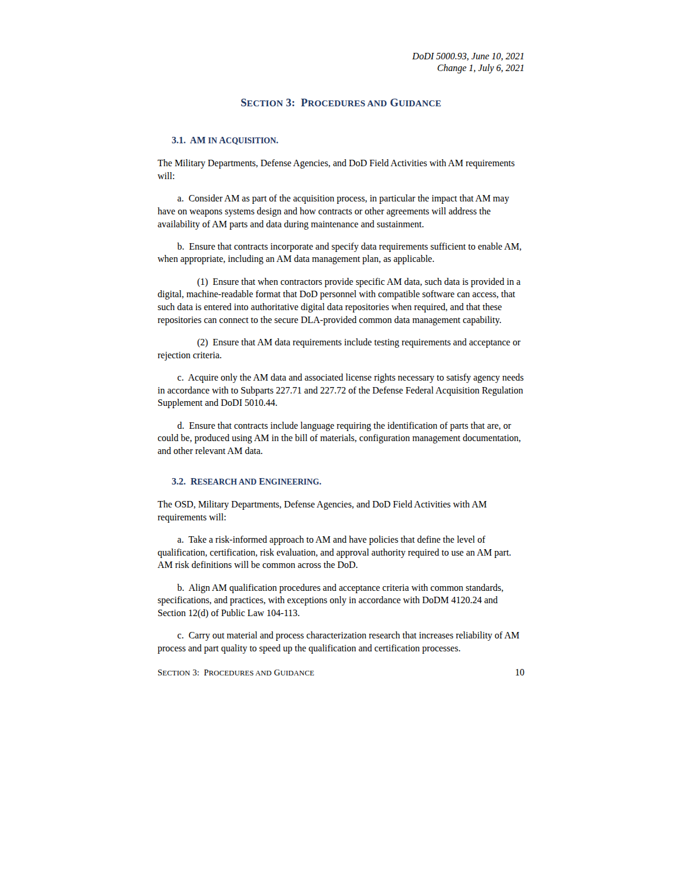DoDI 5000.93, June 10, 2021
Change 1, July 6, 2021
Section 3: Procedures and Guidance
3.1. AM in Acquisition.
The Military Departments, Defense Agencies, and DoD Field Activities with AM requirements will:
a. Consider AM as part of the acquisition process, in particular the impact that AM may have on weapons systems design and how contracts or other agreements will address the availability of AM parts and data during maintenance and sustainment.
b. Ensure that contracts incorporate and specify data requirements sufficient to enable AM, when appropriate, including an AM data management plan, as applicable.
(1) Ensure that when contractors provide specific AM data, such data is provided in a digital, machine-readable format that DoD personnel with compatible software can access, that such data is entered into authoritative digital data repositories when required, and that these repositories can connect to the secure DLA-provided common data management capability.
(2) Ensure that AM data requirements include testing requirements and acceptance or rejection criteria.
c. Acquire only the AM data and associated license rights necessary to satisfy agency needs in accordance with to Subparts 227.71 and 227.72 of the Defense Federal Acquisition Regulation Supplement and DoDI 5010.44.
d. Ensure that contracts include language requiring the identification of parts that are, or could be, produced using AM in the bill of materials, configuration management documentation, and other relevant AM data.
3.2. Research and Engineering.
The OSD, Military Departments, Defense Agencies, and DoD Field Activities with AM requirements will:
a. Take a risk-informed approach to AM and have policies that define the level of qualification, certification, risk evaluation, and approval authority required to use an AM part. AM risk definitions will be common across the DoD.
b. Align AM qualification procedures and acceptance criteria with common standards, specifications, and practices, with exceptions only in accordance with DoDM 4120.24 and Section 12(d) of Public Law 104-113.
c. Carry out material and process characterization research that increases reliability of AM process and part quality to speed up the qualification and certification processes.
Section 3: Procedures and Guidance
10